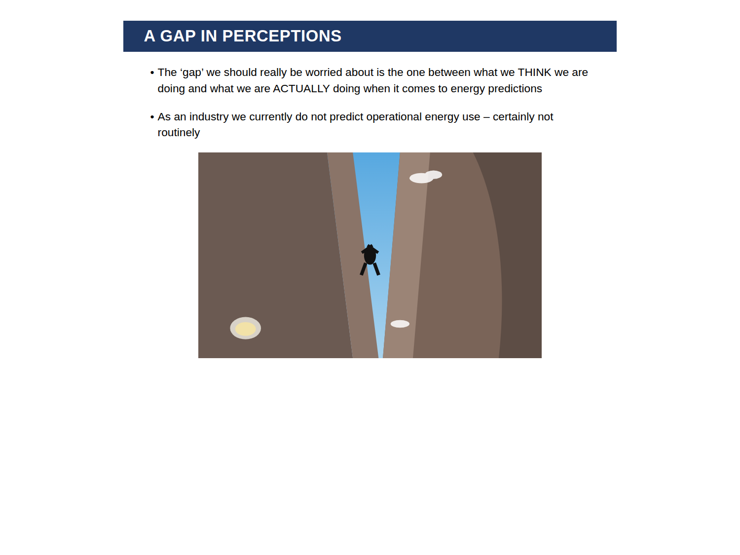A GAP IN PERCEPTIONS
The ‘gap’ we should really be worried about is the one between what we THINK we are doing and what we are ACTUALLY doing when it comes to energy predictions
As an industry we currently do not predict operational energy use – certainly not routinely